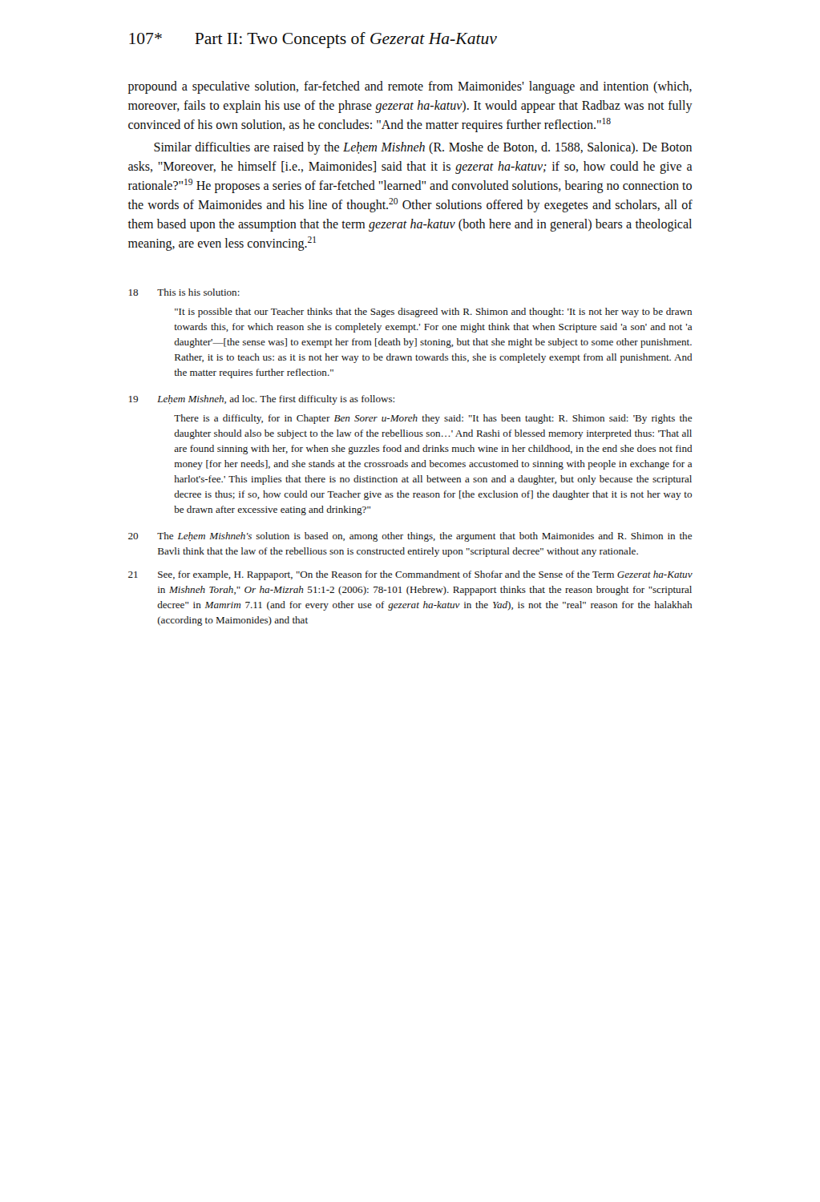107* Part II: Two Concepts of Gezerat Ha-Katuv
propound a speculative solution, far-fetched and remote from Maimonides' language and intention (which, moreover, fails to explain his use of the phrase gezerat ha-katuv). It would appear that Radbaz was not fully convinced of his own solution, as he concludes: "And the matter requires further reflection."18
Similar difficulties are raised by the Leḥem Mishneh (R. Moshe de Boton, d. 1588, Salonica). De Boton asks, "Moreover, he himself [i.e., Maimonides] said that it is gezerat ha-katuv; if so, how could he give a rationale?"19 He proposes a series of far-fetched "learned" and convoluted solutions, bearing no connection to the words of Maimonides and his line of thought.20 Other solutions offered by exegetes and scholars, all of them based upon the assumption that the term gezerat ha-katuv (both here and in general) bears a theological meaning, are even less convincing.21
18
This is his solution:
"It is possible that our Teacher thinks that the Sages disagreed with R. Shimon and thought: 'It is not her way to be drawn towards this, for which reason she is completely exempt.' For one might think that when Scripture said 'a son' and not 'a daughter'—[the sense was] to exempt her from [death by] stoning, but that she might be subject to some other punishment. Rather, it is to teach us: as it is not her way to be drawn towards this, she is completely exempt from all punishment. And the matter requires further reflection."
19
Leḥem Mishneh, ad loc. The first difficulty is as follows:
There is a difficulty, for in Chapter Ben Sorer u-Moreh they said: "It has been taught: R. Shimon said: 'By rights the daughter should also be subject to the law of the rebellious son…' And Rashi of blessed memory interpreted thus: 'That all are found sinning with her, for when she guzzles food and drinks much wine in her childhood, in the end she does not find money [for her needs], and she stands at the crossroads and becomes accustomed to sinning with people in exchange for a harlot's-fee.' This implies that there is no distinction at all between a son and a daughter, but only because the scriptural decree is thus; if so, how could our Teacher give as the reason for [the exclusion of] the daughter that it is not her way to be drawn after excessive eating and drinking?"
20
The Leḥem Mishneh's solution is based on, among other things, the argument that both Maimonides and R. Shimon in the Bavli think that the law of the rebellious son is constructed entirely upon "scriptural decree" without any rationale.
21
See, for example, H. Rappaport, "On the Reason for the Commandment of Shofar and the Sense of the Term Gezerat ha-Katuv in Mishneh Torah," Or ha-Mizrah 51:1-2 (2006): 78-101 (Hebrew). Rappaport thinks that the reason brought for "scriptural decree" in Mamrim 7.11 (and for every other use of gezerat ha-katuv in the Yad), is not the "real" reason for the halakhah (according to Maimonides) and that